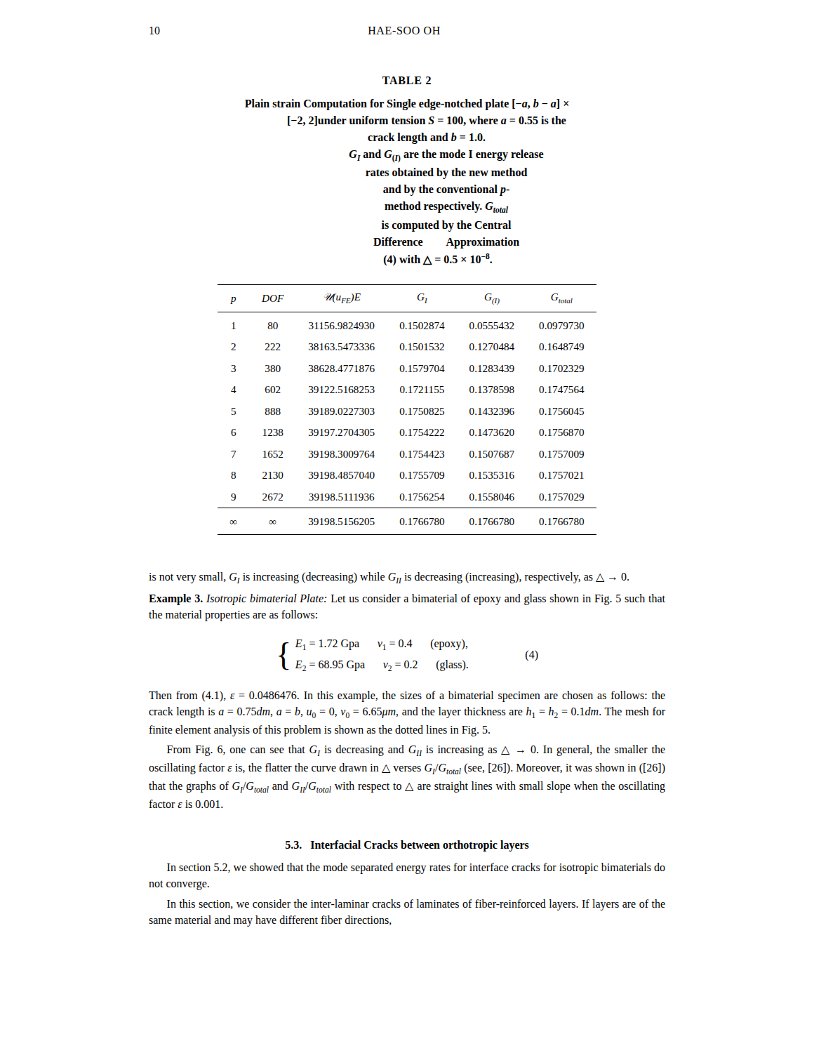10 HAE-SOO OH
TABLE 2
Plain strain Computation for Single edge-notched plate [−a, b − a] × [−2, 2]under uniform tension S = 100, where a = 0.55 is the crack length and b = 1.0. GI and G(I) are the mode I energy release rates obtained by the new method and by the conventional p- method respectively. Gtotal is computed by the Central Difference Approximation (4) with △ = 0.5 × 10−8.
| p | DOF | 𝒰( u FE ) E | G I | G ( I ) | G total |
| --- | --- | --- | --- | --- | --- |
| 1 | 80 | 31156.9824930 | 0.1502874 | 0.0555432 | 0.0979730 |
| 2 | 222 | 38163.5473336 | 0.1501532 | 0.1270484 | 0.1648749 |
| 3 | 380 | 38628.4771876 | 0.1579704 | 0.1283439 | 0.1702329 |
| 4 | 602 | 39122.5168253 | 0.1721155 | 0.1378598 | 0.1747564 |
| 5 | 888 | 39189.0227303 | 0.1750825 | 0.1432396 | 0.1756045 |
| 6 | 1238 | 39197.2704305 | 0.1754222 | 0.1473620 | 0.1756870 |
| 7 | 1652 | 39198.3009764 | 0.1754423 | 0.1507687 | 0.1757009 |
| 8 | 2130 | 39198.4857040 | 0.1755709 | 0.1535316 | 0.1757021 |
| 9 | 2672 | 39198.5111936 | 0.1756254 | 0.1558046 | 0.1757029 |
| ∞ | ∞ | 39198.5156205 | 0.1766780 | 0.1766780 | 0.1766780 |
is not very small, GI is increasing (decreasing) while GII is decreasing (increasing), respectively, as △ → 0.
Example 3. Isotropic bimaterial Plate: Let us consider a bimaterial of epoxy and glass shown in Fig. 5 such that the material properties are as follows:
{ E1 = 1.72 Gpa ν1 = 0.4 (epoxy), E2 = 68.95 Gpa ν2 = 0.2 (glass).
(4)
Then from (4.1), ε = 0.0486476. In this example, the sizes of a bimaterial specimen are chosen as follows: the crack length is a = 0.75dm, a = b, u0 = 0, v0 = 6.65μm, and the layer thickness are h1 = h2 = 0.1dm. The mesh for finite element analysis of this problem is shown as the dotted lines in Fig. 5.
From Fig. 6, one can see that GI is decreasing and GII is increasing as △ → 0. In general, the smaller the oscillating factor ε is, the flatter the curve drawn in △ verses GI/Gtotal (see, [26]). Moreover, it was shown in ([26]) that the graphs of GI/Gtotal and GII/Gtotal with respect to △ are straight lines with small slope when the oscillating factor ε is 0.001.
5.3. Interfacial Cracks between orthotropic layers
In section 5.2, we showed that the mode separated energy rates for interface cracks for isotropic bimaterials do not converge.
In this section, we consider the inter-laminar cracks of laminates of fiber-reinforced layers. If layers are of the same material and may have different fiber directions,